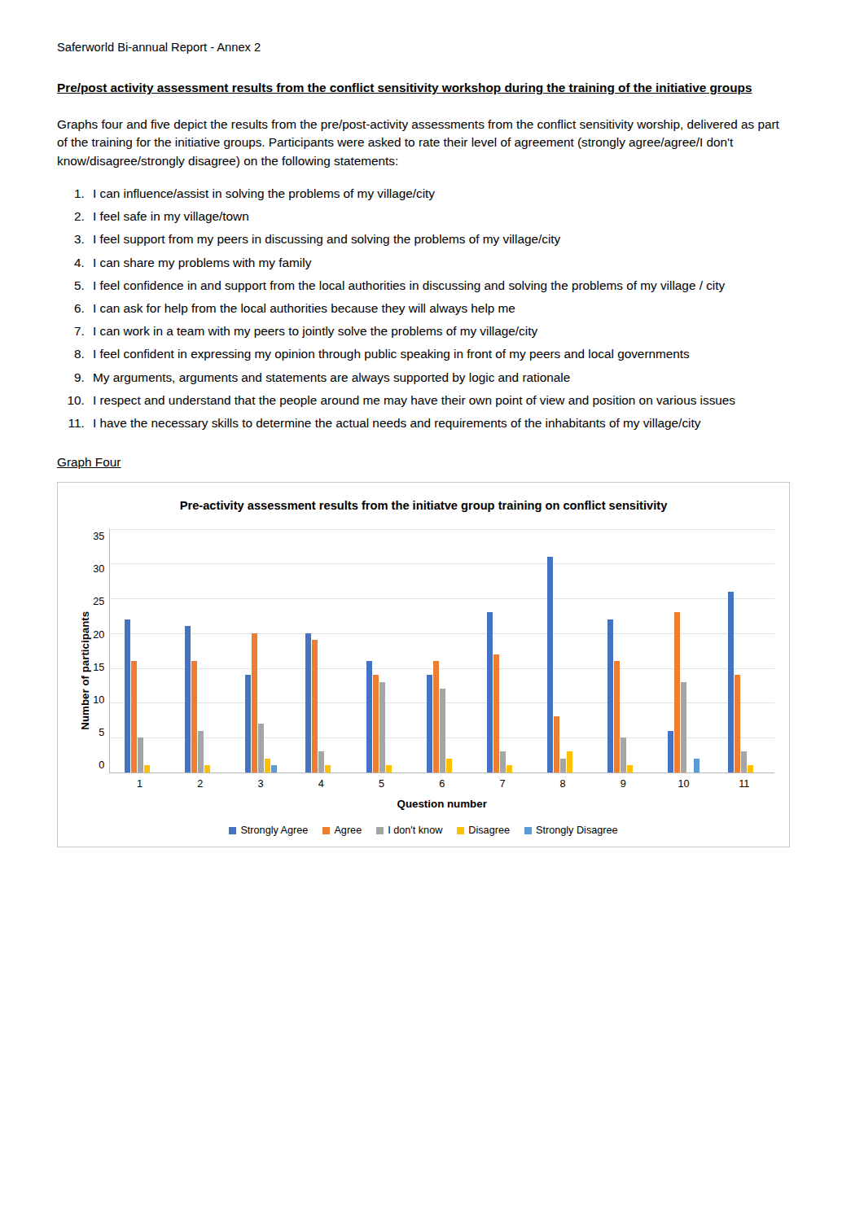Saferworld Bi-annual Report - Annex 2
Pre/post activity assessment results from the conflict sensitivity workshop during the training of the initiative groups
Graphs four and five depict the results from the pre/post-activity assessments from the conflict sensitivity worship, delivered as part of the training for the initiative groups. Participants were asked to rate their level of agreement (strongly agree/agree/I don't know/disagree/strongly disagree) on the following statements:
I can influence/assist in solving the problems of my village/city
I feel safe in my village/town
I feel support from my peers in discussing and solving the problems of my village/city
I can share my problems with my family
I feel confidence in and support from the local authorities in discussing and solving the problems of my village / city
I can ask for help from the local authorities because they will always help me
I can work in a team with my peers to jointly solve the problems of my village/city
I feel confident in expressing my opinion through public speaking in front of my peers and local governments
My arguments, arguments and statements are always supported by logic and rationale
I respect and understand that the people around me may have their own point of view and position on various issues
I have the necessary skills to determine the actual needs and requirements of the inhabitants of my village/city
Graph Four
Pre-activity assessment results from the initiatve group training on conflict sensitivity
Number of participants
35 30 25 20 15 10 5 0
1 2 3 4 5 6 7 8 9 10 11
Question number
Strongly Agree
Agree
I don't know
Disagree
Strongly Disagree